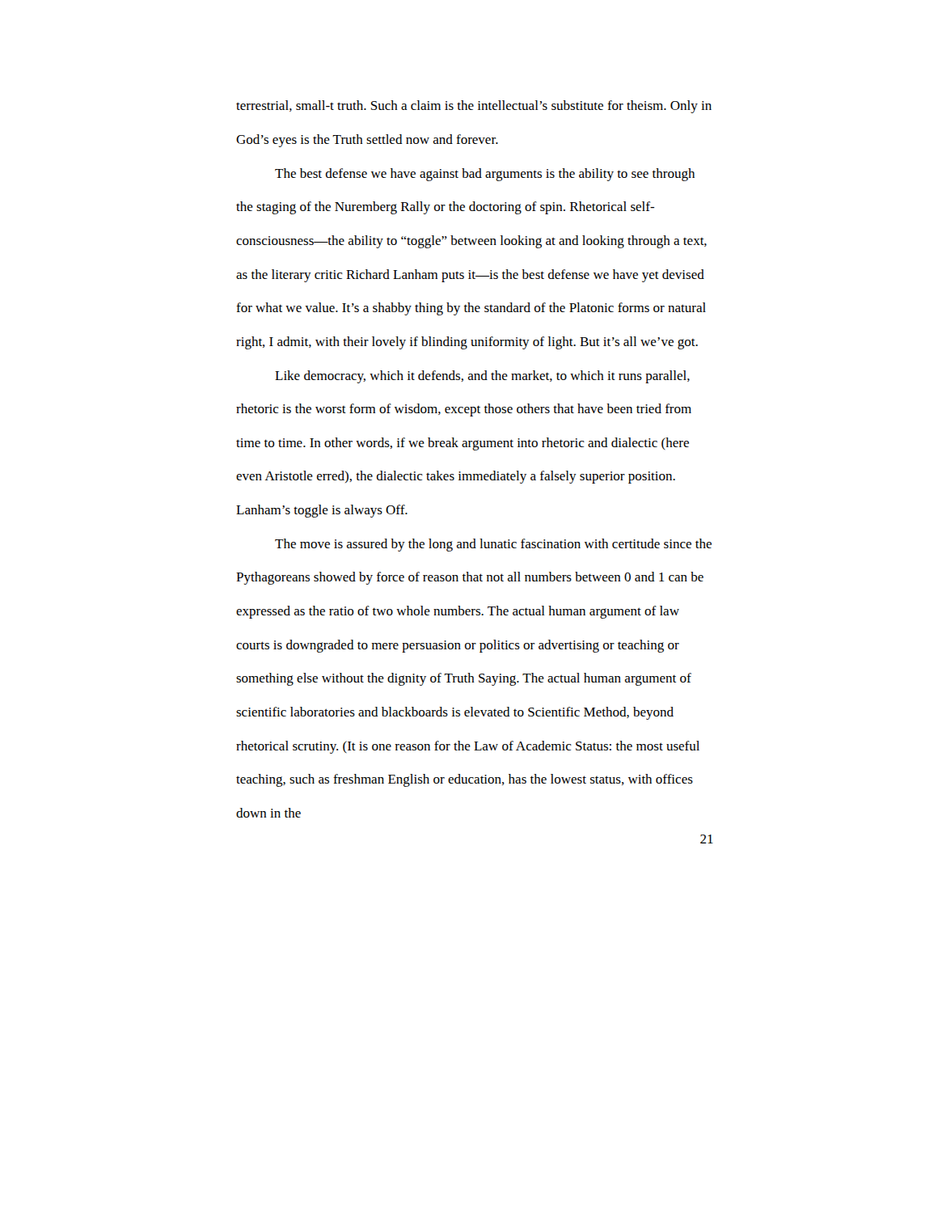terrestrial, small-t truth. Such a claim is the intellectual’s substitute for theism. Only in God’s eyes is the Truth settled now and forever.
The best defense we have against bad arguments is the ability to see through the staging of the Nuremberg Rally or the doctoring of spin. Rhetorical self-consciousness—the ability to “toggle” between looking at and looking through a text, as the literary critic Richard Lanham puts it—is the best defense we have yet devised for what we value. It’s a shabby thing by the standard of the Platonic forms or natural right, I admit, with their lovely if blinding uniformity of light. But it’s all we’ve got.
Like democracy, which it defends, and the market, to which it runs parallel, rhetoric is the worst form of wisdom, except those others that have been tried from time to time. In other words, if we break argument into rhetoric and dialectic (here even Aristotle erred), the dialectic takes immediately a falsely superior position. Lanham’s toggle is always Off.
The move is assured by the long and lunatic fascination with certitude since the Pythagoreans showed by force of reason that not all numbers between 0 and 1 can be expressed as the ratio of two whole numbers. The actual human argument of law courts is downgraded to mere persuasion or politics or advertising or teaching or something else without the dignity of Truth Saying. The actual human argument of scientific laboratories and blackboards is elevated to Scientific Method, beyond rhetorical scrutiny. (It is one reason for the Law of Academic Status: the most useful teaching, such as freshman English or education, has the lowest status, with offices down in the
21